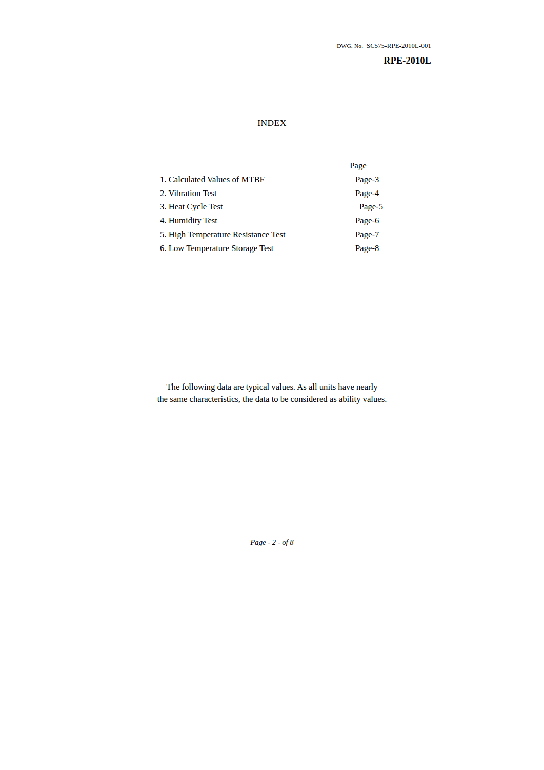DWG. No. SC575-RPE-2010L-001
RPE-2010L
INDEX
| | Page |
| 1. Calculated Values of MTBF | Page-3 |
| 2. Vibration Test | Page-4 |
| 3. Heat Cycle Test | Page-5 |
| 4. Humidity Test | Page-6 |
| 5. High Temperature Resistance Test | Page-7 |
| 6. Low Temperature Storage Test | Page-8 |
The following data are typical values. As all units have nearly
the same characteristics, the data to be considered as ability values.
Page - 2 - of 8